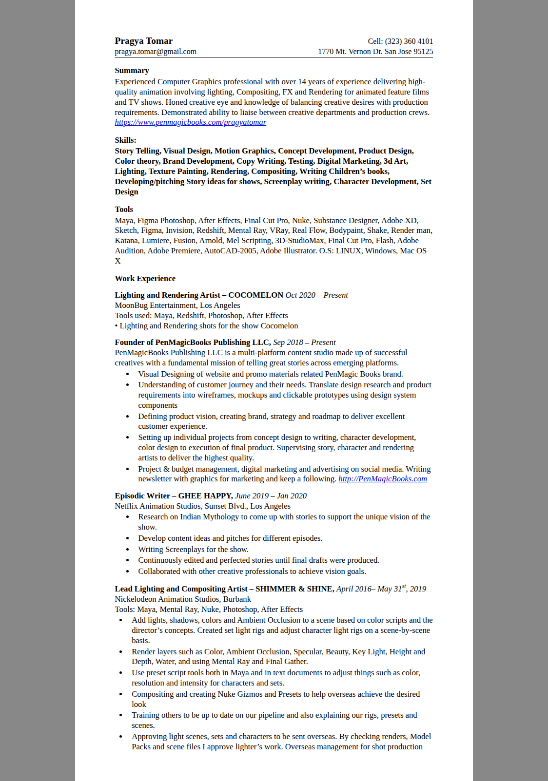Pragya Tomar Cell: (323) 360 4101
pragya.tomar@gmail.com 1770 Mt. Vernon Dr. San Jose 95125
Summary
Experienced Computer Graphics professional with over 14 years of experience delivering high- quality animation involving lighting, Compositing, FX and Rendering for animated feature films and TV shows. Honed creative eye and knowledge of balancing creative desires with production requirements. Demonstrated ability to liaise between creative departments and production crews.
https://www.penmagicbooks.com/pragyatomar
Skills:
Story Telling, Visual Design, Motion Graphics, Concept Development, Product Design, Color theory, Brand Development, Copy Writing, Testing, Digital Marketing, 3d Art, Lighting, Texture Painting, Rendering, Compositing, Writing Children’s books, Developing/pitching Story ideas for shows, Screenplay writing, Character Development, Set Design
Tools
Maya, Figma Photoshop, After Effects, Final Cut Pro, Nuke, Substance Designer, Adobe XD, Sketch, Figma, Invision, Redshift, Mental Ray, VRay, Real Flow, Bodypaint, Shake, Render man, Katana, Lumiere, Fusion, Arnold, Mel Scripting, 3D-StudioMax, Final Cut Pro, Flash, Adobe Audition, Adobe Premiere, AutoCAD-2005, Adobe Illustrator. O.S: LINUX, Windows, Mac OS X
Work Experience
Lighting and Rendering Artist – COCOMELON Oct 2020 – Present
MoonBug Entertainment, Los Angeles
Tools used: Maya, Redshift, Photoshop, After Effects
• Lighting and Rendering shots for the show Cocomelon
Founder of PenMagicBooks Publishing LLC, Sep 2018 – Present
PenMagicBooks Publishing LLC is a multi-platform content studio made up of successful creatives with a fundamental mission of telling great stories across emerging platforms.
Visual Designing of website and promo materials related PenMagic Books brand.
Understanding of customer journey and their needs. Translate design research and product requirements into wireframes, mockups and clickable prototypes using design system components
Defining product vision, creating brand, strategy and roadmap to deliver excellent customer experience.
Setting up individual projects from concept design to writing, character development, color design to execution of final product. Supervising story, character and rendering artists to deliver the highest quality.
Project & budget management, digital marketing and advertising on social media. Writing newsletter with graphics for marketing and keep a following. http://PenMagicBooks.com
Episodic Writer – GHEE HAPPY, June 2019 – Jan 2020
Netflix Animation Studios, Sunset Blvd., Los Angeles
Research on Indian Mythology to come up with stories to support the unique vision of the show.
Develop content ideas and pitches for different episodes.
Writing Screenplays for the show.
Continuously edited and perfected stories until final drafts were produced.
Collaborated with other creative professionals to achieve vision goals.
Lead Lighting and Compositing Artist – SHIMMER & SHINE, April 2016– May 31st, 2019
Nickelodeon Animation Studios, Burbank
Tools: Maya, Mental Ray, Nuke, Photoshop, After Effects
Add lights, shadows, colors and Ambient Occlusion to a scene based on color scripts and the director’s concepts. Created set light rigs and adjust character light rigs on a scene-by-scene basis.
Render layers such as Color, Ambient Occlusion, Specular, Beauty, Key Light, Height and Depth, Water, and using Mental Ray and Final Gather.
Use preset script tools both in Maya and in text documents to adjust things such as color, resolution and intensity for characters and sets.
Compositing and creating Nuke Gizmos and Presets to help overseas achieve the desired look
Training others to be up to date on our pipeline and also explaining our rigs, presets and scenes.
Approving light scenes, sets and characters to be sent overseas. By checking renders, Model Packs and scene files I approve lighter’s work. Overseas management for shot production